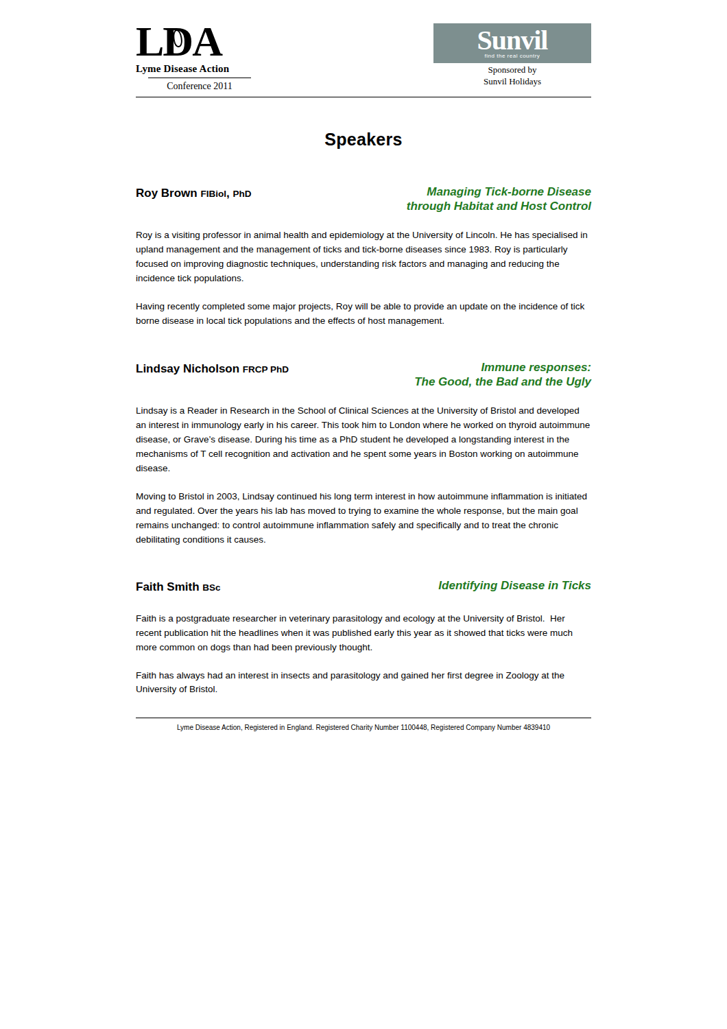LDA
Lyme Disease Action
Conference 2011
Sunvil
find the real country
Sponsored by
Sunvil Holidays
Speakers
Roy Brown FIBiol, PhD
Managing Tick-borne Disease
through Habitat and Host Control
Roy is a visiting professor in animal health and epidemiology at the University of Lincoln. He has specialised in upland management and the management of ticks and tick-borne diseases since 1983. Roy is particularly focused on improving diagnostic techniques, understanding risk factors and managing and reducing the incidence tick populations.
Having recently completed some major projects, Roy will be able to provide an update on the incidence of tick borne disease in local tick populations and the effects of host management.
Lindsay Nicholson FRCP PhD
Immune responses:
The Good, the Bad and the Ugly
Lindsay is a Reader in Research in the School of Clinical Sciences at the University of Bristol and developed an interest in immunology early in his career. This took him to London where he worked on thyroid autoimmune disease, or Grave’s disease. During his time as a PhD student he developed a longstanding interest in the mechanisms of T cell recognition and activation and he spent some years in Boston working on autoimmune disease.
Moving to Bristol in 2003, Lindsay continued his long term interest in how autoimmune inflammation is initiated and regulated. Over the years his lab has moved to trying to examine the whole response, but the main goal remains unchanged: to control autoimmune inflammation safely and specifically and to treat the chronic debilitating conditions it causes.
Faith Smith BSc
Identifying Disease in Ticks
Faith is a postgraduate researcher in veterinary parasitology and ecology at the University of Bristol. Her recent publication hit the headlines when it was published early this year as it showed that ticks were much more common on dogs than had been previously thought.
Faith has always had an interest in insects and parasitology and gained her first degree in Zoology at the University of Bristol.
Lyme Disease Action, Registered in England. Registered Charity Number 1100448, Registered Company Number 4839410